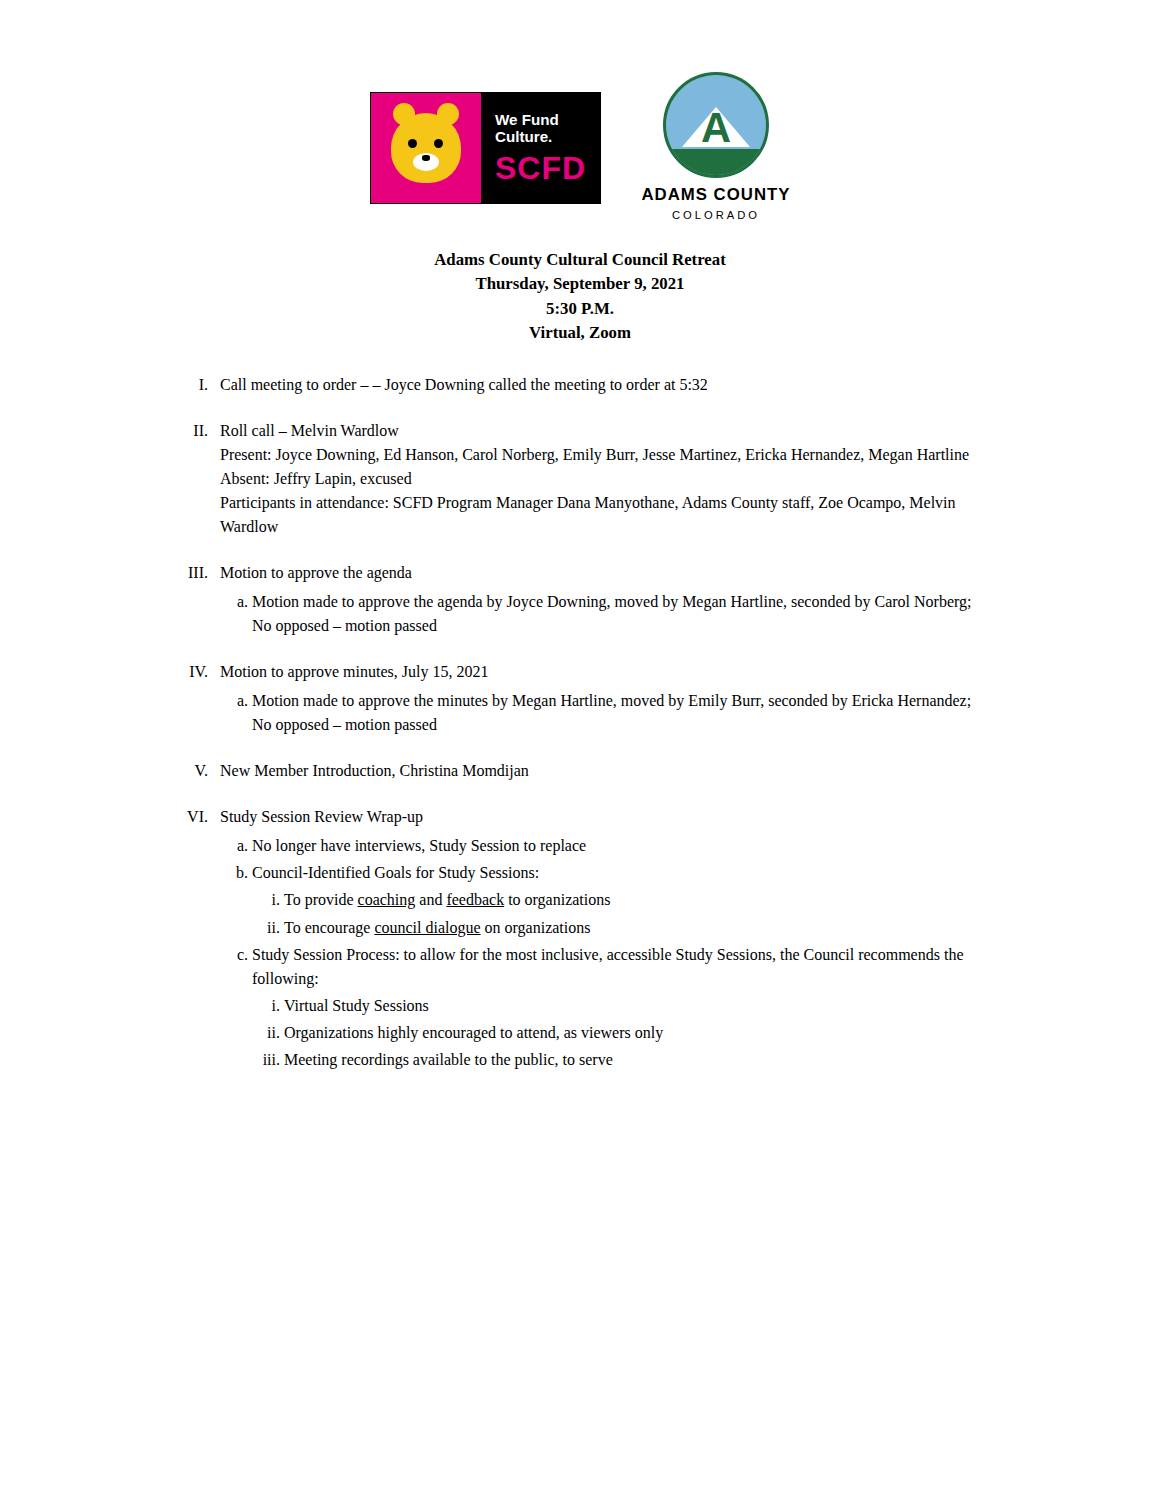We Fund Culture. SCFD
A
ADAMS COUNTY
COLORADO
Adams County Cultural Council Retreat
Thursday, September 9, 2021
5:30 P.M.
Virtual, Zoom
Call meeting to order – – Joyce Downing called the meeting to order at 5:32
Roll call – Melvin Wardlow
Present: Joyce Downing, Ed Hanson, Carol Norberg, Emily Burr, Jesse Martinez, Ericka Hernandez, Megan Hartline
Absent: Jeffry Lapin, excused
Participants in attendance: SCFD Program Manager Dana Manyothane, Adams County staff, Zoe Ocampo, Melvin Wardlow
Motion to approve the agenda
Motion made to approve the agenda by Joyce Downing, moved by Megan Hartline, seconded by Carol Norberg; No opposed – motion passed
Motion to approve minutes, July 15, 2021
Motion made to approve the minutes by Megan Hartline, moved by Emily Burr, seconded by Ericka Hernandez; No opposed – motion passed
New Member Introduction, Christina Momdijan
Study Session Review Wrap-up
No longer have interviews, Study Session to replace
Council-Identified Goals for Study Sessions:
To provide coaching and feedback to organizations
To encourage council dialogue on organizations
Study Session Process: to allow for the most inclusive, accessible Study Sessions, the Council recommends the following:
Virtual Study Sessions
Organizations highly encouraged to attend, as viewers only
Meeting recordings available to the public, to serve